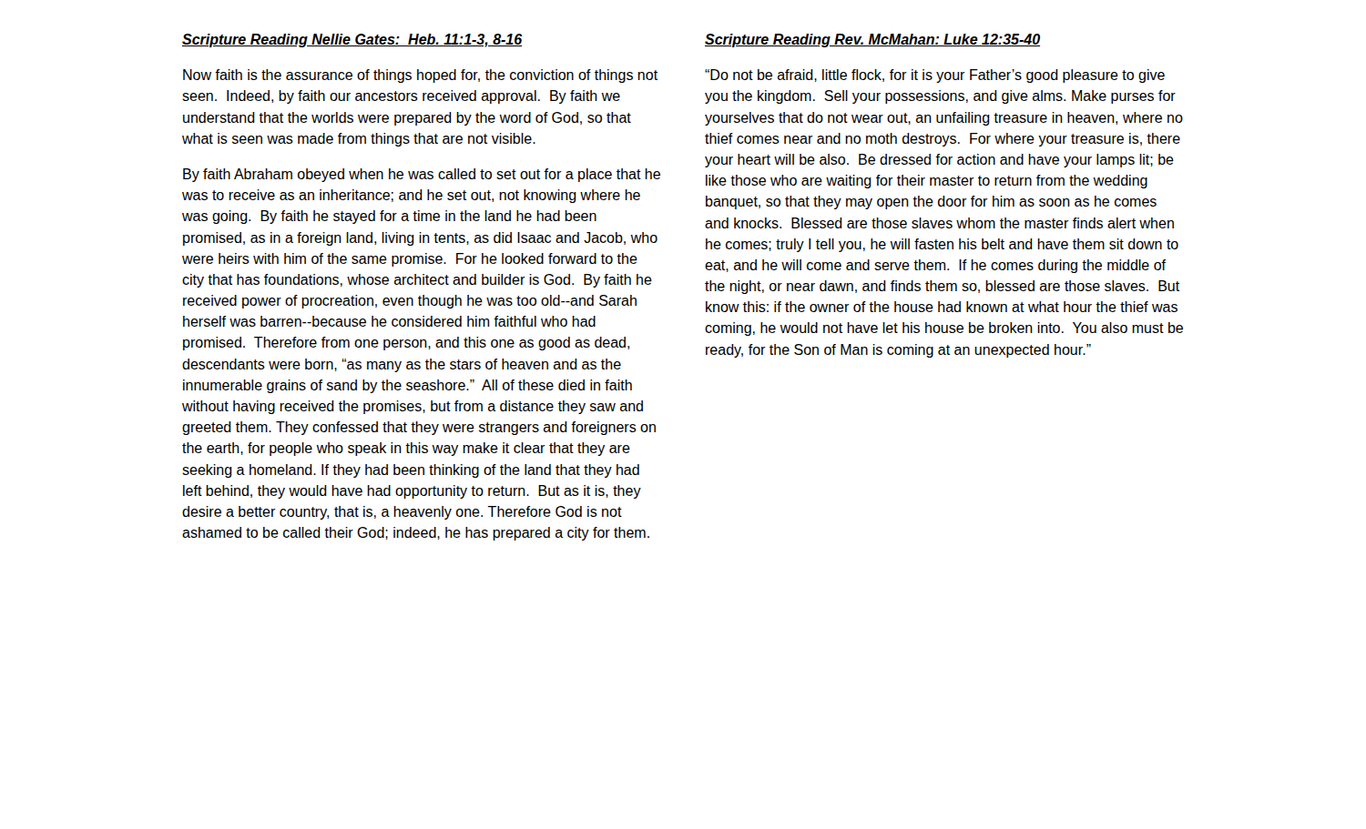Scripture Reading Nellie Gates: Heb. 11:1-3, 8-16
Now faith is the assurance of things hoped for, the conviction of things not seen. Indeed, by faith our ancestors received approval. By faith we understand that the worlds were prepared by the word of God, so that what is seen was made from things that are not visible.
By faith Abraham obeyed when he was called to set out for a place that he was to receive as an inheritance; and he set out, not knowing where he was going. By faith he stayed for a time in the land he had been promised, as in a foreign land, living in tents, as did Isaac and Jacob, who were heirs with him of the same promise. For he looked forward to the city that has foundations, whose architect and builder is God. By faith he received power of procreation, even though he was too old--and Sarah herself was barren--because he considered him faithful who had promised. Therefore from one person, and this one as good as dead, descendants were born, “as many as the stars of heaven and as the innumerable grains of sand by the seashore.” All of these died in faith without having received the promises, but from a distance they saw and greeted them. They confessed that they were strangers and foreigners on the earth, for people who speak in this way make it clear that they are seeking a homeland. If they had been thinking of the land that they had left behind, they would have had opportunity to return. But as it is, they desire a better country, that is, a heavenly one. Therefore God is not ashamed to be called their God; indeed, he has prepared a city for them.
Scripture Reading Rev. McMahan: Luke 12:35-40
“Do not be afraid, little flock, for it is your Father’s good pleasure to give you the kingdom. Sell your possessions, and give alms. Make purses for yourselves that do not wear out, an unfailing treasure in heaven, where no thief comes near and no moth destroys. For where your treasure is, there your heart will be also. Be dressed for action and have your lamps lit; be like those who are waiting for their master to return from the wedding banquet, so that they may open the door for him as soon as he comes and knocks. Blessed are those slaves whom the master finds alert when he comes; truly I tell you, he will fasten his belt and have them sit down to eat, and he will come and serve them. If he comes during the middle of the night, or near dawn, and finds them so, blessed are those slaves. But know this: if the owner of the house had known at what hour the thief was coming, he would not have let his house be broken into. You also must be ready, for the Son of Man is coming at an unexpected hour.”